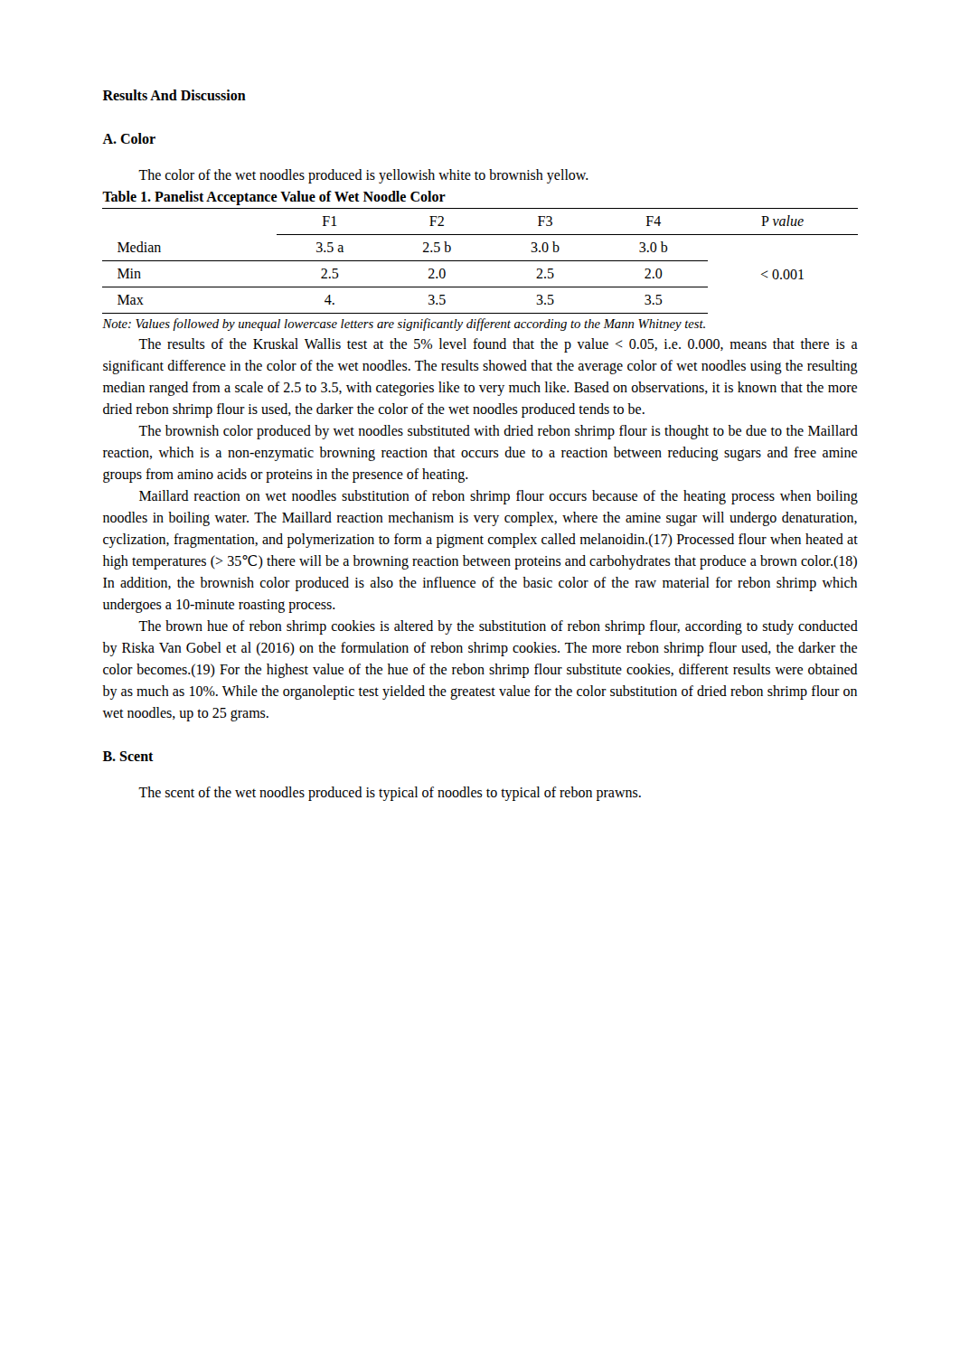Results And Discussion
A. Color
The color of the wet noodles produced is yellowish white to brownish yellow.
Table 1. Panelist Acceptance Value of Wet Noodle Color
| | F1 | F2 | F3 | F4 | P value |
| --- | --- | --- | --- | --- | --- |
| Median | 3.5 a | 2.5 b | 3.0 b | 3.0 b | < 0.001 |
| Min | 2.5 | 2.0 | 2.5 | 2.0 |
| Max | 4. | 3.5 | 3.5 | 3.5 |
Note: Values followed by unequal lowercase letters are significantly different according to the Mann Whitney test.
The results of the Kruskal Wallis test at the 5% level found that the p value < 0.05, i.e. 0.000, means that there is a significant difference in the color of the wet noodles. The results showed that the average color of wet noodles using the resulting median ranged from a scale of 2.5 to 3.5, with categories like to very much like. Based on observations, it is known that the more dried rebon shrimp flour is used, the darker the color of the wet noodles produced tends to be.
The brownish color produced by wet noodles substituted with dried rebon shrimp flour is thought to be due to the Maillard reaction, which is a non-enzymatic browning reaction that occurs due to a reaction between reducing sugars and free amine groups from amino acids or proteins in the presence of heating.
Maillard reaction on wet noodles substitution of rebon shrimp flour occurs because of the heating process when boiling noodles in boiling water. The Maillard reaction mechanism is very complex, where the amine sugar will undergo denaturation, cyclization, fragmentation, and polymerization to form a pigment complex called melanoidin.(17) Processed flour when heated at high temperatures (> 35℃) there will be a browning reaction between proteins and carbohydrates that produce a brown color.(18) In addition, the brownish color produced is also the influence of the basic color of the raw material for rebon shrimp which undergoes a 10-minute roasting process.
The brown hue of rebon shrimp cookies is altered by the substitution of rebon shrimp flour, according to study conducted by Riska Van Gobel et al (2016) on the formulation of rebon shrimp cookies. The more rebon shrimp flour used, the darker the color becomes.(19) For the highest value of the hue of the rebon shrimp flour substitute cookies, different results were obtained by as much as 10%. While the organoleptic test yielded the greatest value for the color substitution of dried rebon shrimp flour on wet noodles, up to 25 grams.
B. Scent
The scent of the wet noodles produced is typical of noodles to typical of rebon prawns.